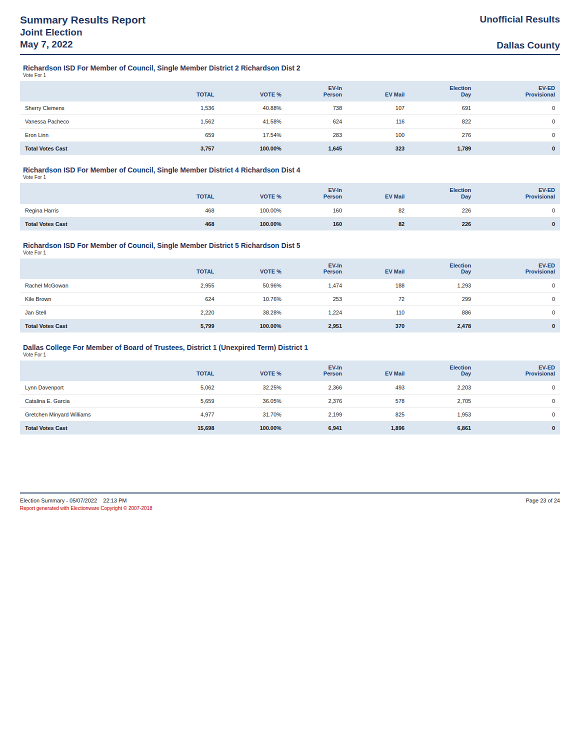Summary Results Report
Joint Election
May 7, 2022
Unofficial Results
Dallas County
Richardson ISD For Member of Council, Single Member District 2 Richardson Dist 2
Vote For 1
| | TOTAL | VOTE % | EV-In Person | EV Mail | Election Day | EV-ED Provisional |
| --- | --- | --- | --- | --- | --- | --- |
| Sherry Clemens | 1,536 | 40.88% | 738 | 107 | 691 | 0 |
| Vanessa Pacheco | 1,562 | 41.58% | 624 | 116 | 822 | 0 |
| Eron Linn | 659 | 17.54% | 283 | 100 | 276 | 0 |
| Total Votes Cast | 3,757 | 100.00% | 1,645 | 323 | 1,789 | 0 |
Richardson ISD For Member of Council, Single Member District 4 Richardson Dist 4
Vote For 1
| | TOTAL | VOTE % | EV-In Person | EV Mail | Election Day | EV-ED Provisional |
| --- | --- | --- | --- | --- | --- | --- |
| Regina Harris | 468 | 100.00% | 160 | 82 | 226 | 0 |
| Total Votes Cast | 468 | 100.00% | 160 | 82 | 226 | 0 |
Richardson ISD For Member of Council, Single Member District 5 Richardson Dist 5
Vote For 1
| | TOTAL | VOTE % | EV-In Person | EV Mail | Election Day | EV-ED Provisional |
| --- | --- | --- | --- | --- | --- | --- |
| Rachel McGowan | 2,955 | 50.96% | 1,474 | 188 | 1,293 | 0 |
| Kile Brown | 624 | 10.76% | 253 | 72 | 299 | 0 |
| Jan Stell | 2,220 | 38.28% | 1,224 | 110 | 886 | 0 |
| Total Votes Cast | 5,799 | 100.00% | 2,951 | 370 | 2,478 | 0 |
Dallas College For Member of Board of Trustees, District 1 (Unexpired Term) District 1
Vote For 1
| | TOTAL | VOTE % | EV-In Person | EV Mail | Election Day | EV-ED Provisional |
| --- | --- | --- | --- | --- | --- | --- |
| Lynn Davenport | 5,062 | 32.25% | 2,366 | 493 | 2,203 | 0 |
| Catalina E. Garcia | 5,659 | 36.05% | 2,376 | 578 | 2,705 | 0 |
| Gretchen Minyard Williams | 4,977 | 31.70% | 2,199 | 825 | 1,953 | 0 |
| Total Votes Cast | 15,698 | 100.00% | 6,941 | 1,896 | 6,861 | 0 |
Election Summary - 05/07/2022 22:13 PM
Report generated with Electionware Copyright © 2007-2018
Page 23 of 24